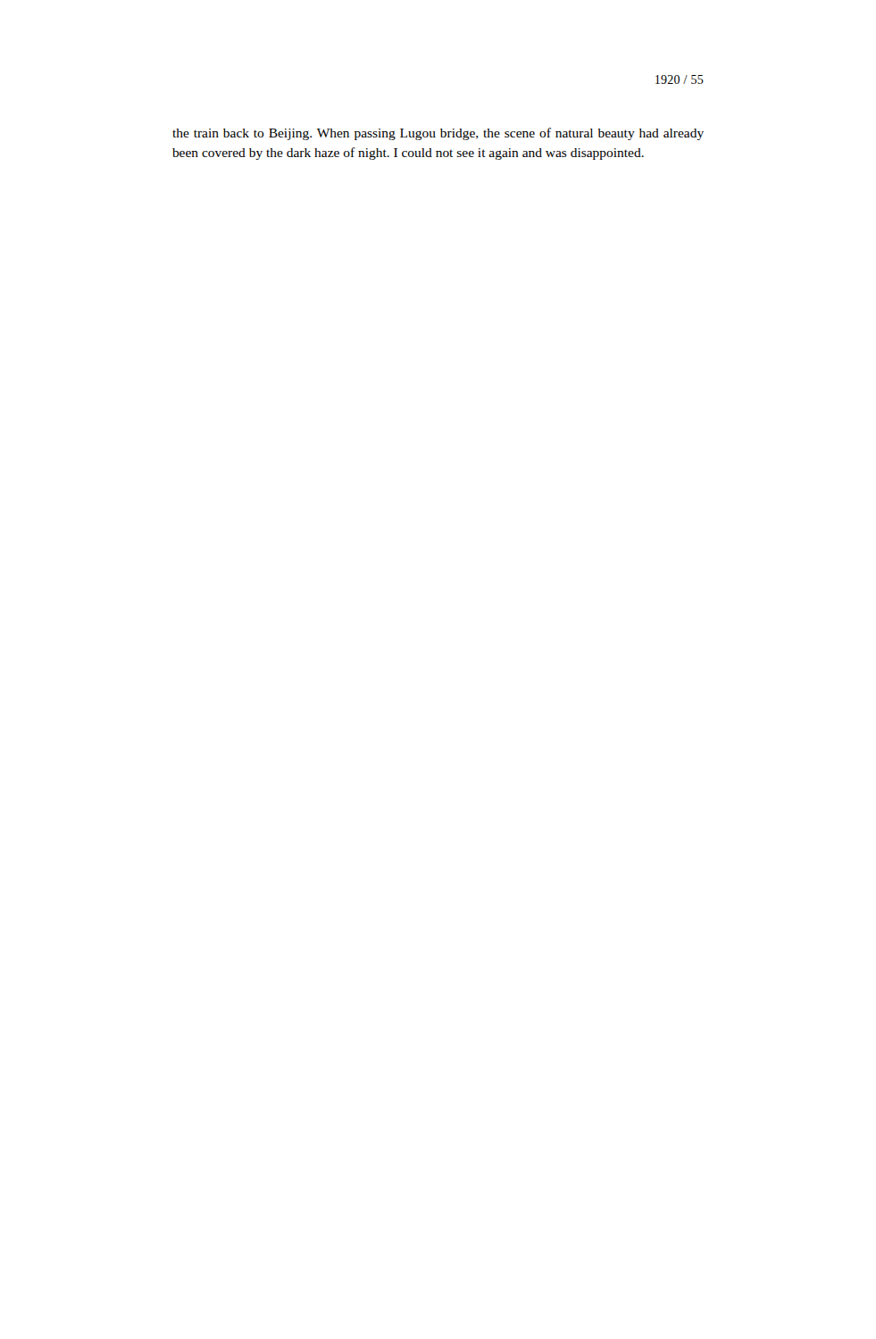1920 / 55
the train back to Beijing. When passing Lugou bridge, the scene of natural beauty had already been covered by the dark haze of night. I could not see it again and was disappointed.